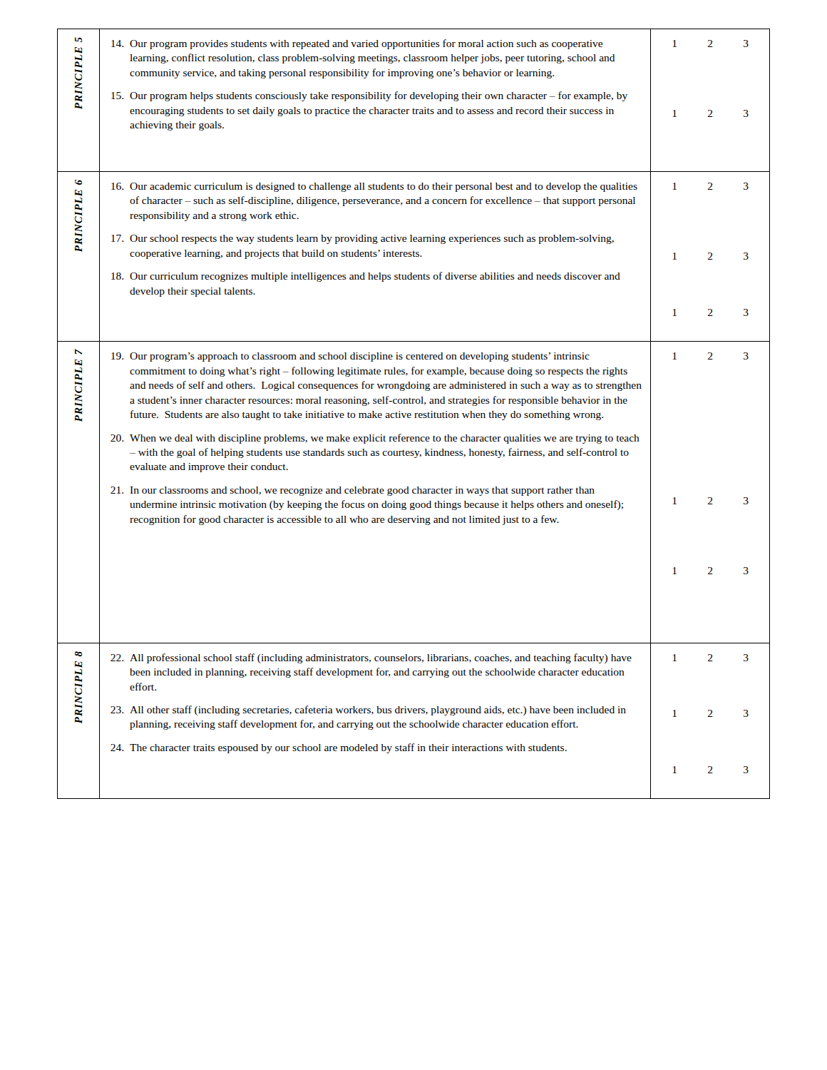| PRINCIPLE 5 | Our program provides students with repeated and varied opportunities for moral action such as cooperative learning, conflict resolution, class problem-solving meetings, classroom helper jobs, peer tutoring, school and community service, and taking personal responsibility for improving one’s behavior or learning. Our program helps students consciously take responsibility for developing their own character – for example, by encouraging students to set daily goals to practice the character traits and to assess and record their success in achieving their goals. | / 1 / 2 / 3 / / 1 / 2 / 3 / |
| PRINCIPLE 6 | Our academic curriculum is designed to challenge all students to do their personal best and to develop the qualities of character – such as self-discipline, diligence, perseverance, and a concern for excellence – that support personal responsibility and a strong work ethic. Our school respects the way students learn by providing active learning experiences such as problem-solving, cooperative learning, and projects that build on students’ interests. Our curriculum recognizes multiple intelligences and helps students of diverse abilities and needs discover and develop their special talents. | / 1 / 2 / 3 / / 1 / 2 / 3 / / 1 / 2 / 3 / |
| PRINCIPLE 7 | Our program’s approach to classroom and school discipline is centered on developing students’ intrinsic commitment to doing what’s right – following legitimate rules, for example, because doing so respects the rights and needs of self and others. Logical consequences for wrongdoing are administered in such a way as to strengthen a student’s inner character resources: moral reasoning, self-control, and strategies for responsible behavior in the future. Students are also taught to take initiative to make active restitution when they do something wrong. When we deal with discipline problems, we make explicit reference to the character qualities we are trying to teach – with the goal of helping students use standards such as courtesy, kindness, honesty, fairness, and self-control to evaluate and improve their conduct. In our classrooms and school, we recognize and celebrate good character in ways that support rather than undermine intrinsic motivation (by keeping the focus on doing good things because it helps others and oneself); recognition for good character is accessible to all who are deserving and not limited just to a few. | / 1 / 2 / 3 / / 1 / 2 / 3 / / 1 / 2 / 3 / |
| PRINCIPLE 8 | All professional school staff (including administrators, counselors, librarians, coaches, and teaching faculty) have been included in planning, receiving staff development for, and carrying out the schoolwide character education effort. All other staff (including secretaries, cafeteria workers, bus drivers, playground aids, etc.) have been included in planning, receiving staff development for, and carrying out the schoolwide character education effort. The character traits espoused by our school are modeled by staff in their interactions with students. | / 1 / 2 / 3 / / 1 / 2 / 3 / / 1 / 2 / 3 / |